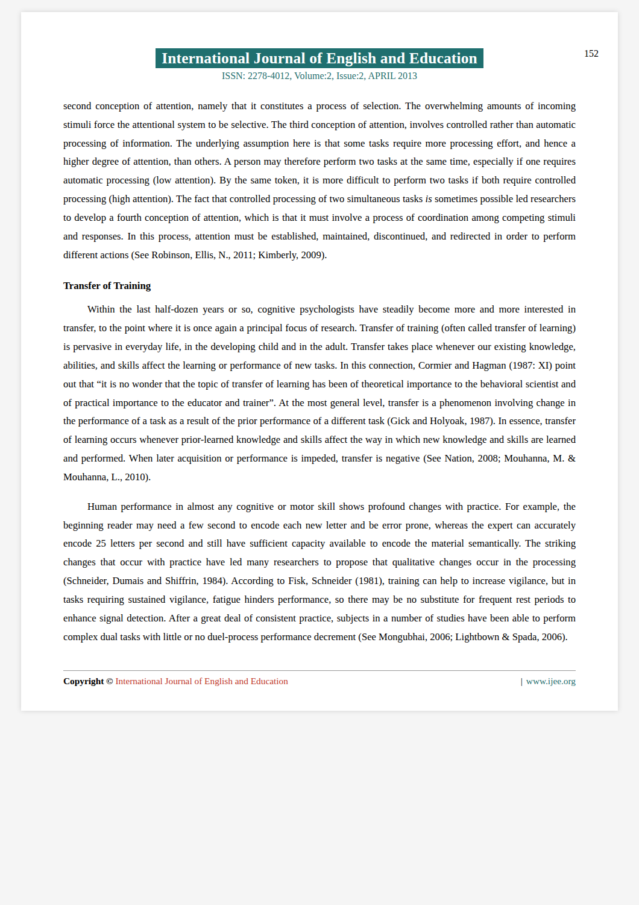152 International Journal of English and Education
ISSN: 2278-4012, Volume:2, Issue:2, APRIL 2013
second conception of attention, namely that it constitutes a process of selection. The overwhelming amounts of incoming stimuli force the attentional system to be selective. The third conception of attention, involves controlled rather than automatic processing of information. The underlying assumption here is that some tasks require more processing effort, and hence a higher degree of attention, than others. A person may therefore perform two tasks at the same time, especially if one requires automatic processing (low attention). By the same token, it is more difficult to perform two tasks if both require controlled processing (high attention). The fact that controlled processing of two simultaneous tasks is sometimes possible led researchers to develop a fourth conception of attention, which is that it must involve a process of coordination among competing stimuli and responses. In this process, attention must be established, maintained, discontinued, and redirected in order to perform different actions (See Robinson, Ellis, N., 2011; Kimberly, 2009).
Transfer of Training
Within the last half-dozen years or so, cognitive psychologists have steadily become more and more interested in transfer, to the point where it is once again a principal focus of research. Transfer of training (often called transfer of learning) is pervasive in everyday life, in the developing child and in the adult. Transfer takes place whenever our existing knowledge, abilities, and skills affect the learning or performance of new tasks. In this connection, Cormier and Hagman (1987: XI) point out that “it is no wonder that the topic of transfer of learning has been of theoretical importance to the behavioral scientist and of practical importance to the educator and trainer”. At the most general level, transfer is a phenomenon involving change in the performance of a task as a result of the prior performance of a different task (Gick and Holyoak, 1987). In essence, transfer of learning occurs whenever prior-learned knowledge and skills affect the way in which new knowledge and skills are learned and performed. When later acquisition or performance is impeded, transfer is negative (See Nation, 2008; Mouhanna, M. & Mouhanna, L., 2010).
Human performance in almost any cognitive or motor skill shows profound changes with practice. For example, the beginning reader may need a few second to encode each new letter and be error prone, whereas the expert can accurately encode 25 letters per second and still have sufficient capacity available to encode the material semantically. The striking changes that occur with practice have led many researchers to propose that qualitative changes occur in the processing (Schneider, Dumais and Shiffrin, 1984). According to Fisk, Schneider (1981), training can help to increase vigilance, but in tasks requiring sustained vigilance, fatigue hinders performance, so there may be no substitute for frequent rest periods to enhance signal detection. After a great deal of consistent practice, subjects in a number of studies have been able to perform complex dual tasks with little or no duel-process performance decrement (See Mongubhai, 2006; Lightbown & Spada, 2006).
Copyright © International Journal of English and Education
|www.ijee.org